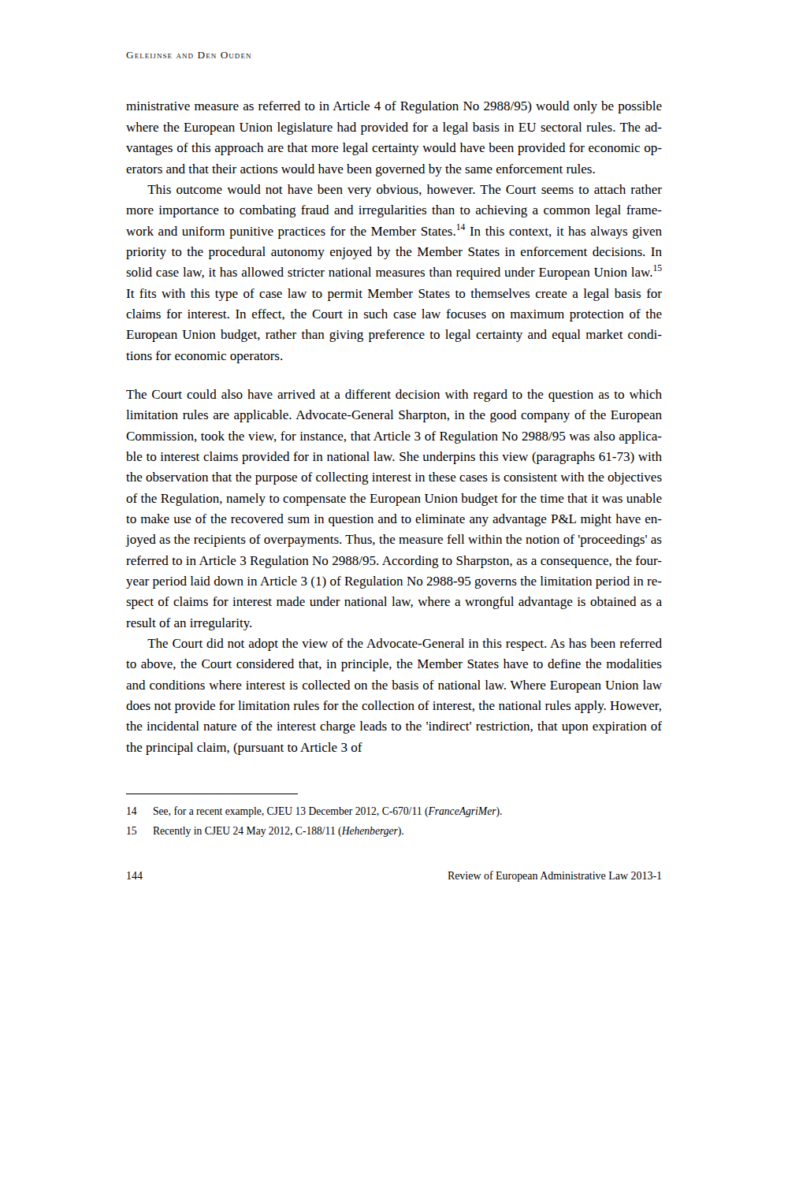Geleijnse and Den Ouden
ministrative measure as referred to in Article 4 of Regulation No 2988/95) would only be possible where the European Union legislature had provided for a legal basis in EU sectoral rules. The advantages of this approach are that more legal certainty would have been provided for economic operators and that their actions would have been governed by the same enforcement rules.
This outcome would not have been very obvious, however. The Court seems to attach rather more importance to combating fraud and irregularities than to achieving a common legal framework and uniform punitive practices for the Member States.14 In this context, it has always given priority to the procedural autonomy enjoyed by the Member States in enforcement decisions. In solid case law, it has allowed stricter national measures than required under European Union law.15 It fits with this type of case law to permit Member States to themselves create a legal basis for claims for interest. In effect, the Court in such case law focuses on maximum protection of the European Union budget, rather than giving preference to legal certainty and equal market conditions for economic operators.
The Court could also have arrived at a different decision with regard to the question as to which limitation rules are applicable. Advocate-General Sharpton, in the good company of the European Commission, took the view, for instance, that Article 3 of Regulation No 2988/95 was also applicable to interest claims provided for in national law. She underpins this view (paragraphs 61-73) with the observation that the purpose of collecting interest in these cases is consistent with the objectives of the Regulation, namely to compensate the European Union budget for the time that it was unable to make use of the recovered sum in question and to eliminate any advantage P&L might have enjoyed as the recipients of overpayments. Thus, the measure fell within the notion of 'proceedings' as referred to in Article 3 Regulation No 2988/95. According to Sharpston, as a consequence, the four-year period laid down in Article 3 (1) of Regulation No 2988-95 governs the limitation period in respect of claims for interest made under national law, where a wrongful advantage is obtained as a result of an irregularity.
The Court did not adopt the view of the Advocate-General in this respect. As has been referred to above, the Court considered that, in principle, the Member States have to define the modalities and conditions where interest is collected on the basis of national law. Where European Union law does not provide for limitation rules for the collection of interest, the national rules apply. However, the incidental nature of the interest charge leads to the 'indirect' restriction, that upon expiration of the principal claim, (pursuant to Article 3 of
14 See, for a recent example, CJEU 13 December 2012, C-670/11 (FranceAgriMer).
15 Recently in CJEU 24 May 2012, C-188/11 (Hehenberger).
144 Review of European Administrative Law 2013-1